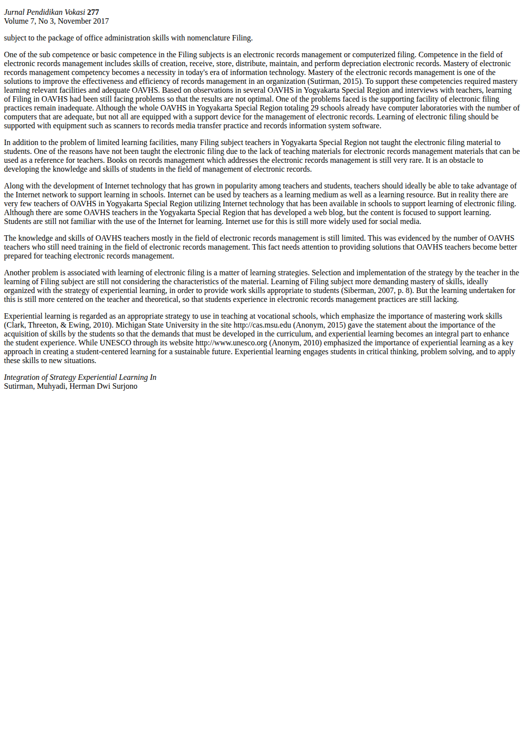Jurnal Pendidikan Vokasi 277
Volume 7, No 3, November 2017
subject to the package of office administration skills with nomenclature Filing.
One of the sub competence or basic competence in the Filing subjects is an electronic records management or computerized filing. Competence in the field of electronic records management includes skills of creation, receive, store, distribute, maintain, and perform depreciation electronic records. Mastery of electronic records management competency becomes a necessity in today's era of information technology. Mastery of the electronic records management is one of the solutions to improve the effectiveness and efficiency of records management in an organization (Sutirman, 2015). To support these competencies required mastery learning relevant facilities and adequate OAVHS. Based on observations in several OAVHS in Yogyakarta Special Region and interviews with teachers, learning of Filing in OAVHS had been still facing problems so that the results are not optimal. One of the problems faced is the supporting facility of electronic filing practices remain inadequate. Although the whole OAVHS in Yogyakarta Special Region totaling 29 schools already have computer laboratories with the number of computers that are adequate, but not all are equipped with a support device for the management of electronic records. Learning of electronic filing should be supported with equipment such as scanners to records media transfer practice and records information system software.
In addition to the problem of limited learning facilities, many Filing subject teachers in Yogyakarta Special Region not taught the electronic filing material to students. One of the reasons have not been taught the electronic filing due to the lack of teaching materials for electronic records management materials that can be used as a reference for teachers. Books on records management which addresses the electronic records management is still very rare. It is an obstacle to developing the knowledge and skills of students in the field of management of electronic records.
Along with the development of Internet technology that has grown in popularity among teachers and students, teachers should ideally be able to take advantage of the Internet network to support learning in schools. Internet can be used by teachers as a learning medium as well as a learning resource. But in reality there are very few teachers of OAVHS in Yogyakarta Special Region utilizing Internet technology that has been available in schools to support learning of electronic filing. Although there are some OAVHS teachers in the Yogyakarta Special Region that has developed a web blog, but the content is focused to support learning. Students are still not familiar with the use of the Internet for learning. Internet use for this is still more widely used for social media.
The knowledge and skills of OAVHS teachers mostly in the field of electronic records management is still limited. This was evidenced by the number of OAVHS teachers who still need training in the field of electronic records management. This fact needs attention to providing solutions that OAVHS teachers become better prepared for teaching electronic records management.
Another problem is associated with learning of electronic filing is a matter of learning strategies. Selection and implementation of the strategy by the teacher in the learning of Filing subject are still not considering the characteristics of the material. Learning of Filing subject more demanding mastery of skills, ideally organized with the strategy of experiential learning, in order to provide work skills appropriate to students (Siberman, 2007, p. 8). But the learning undertaken for this is still more centered on the teacher and theoretical, so that students experience in electronic records management practices are still lacking.
Experiential learning is regarded as an appropriate strategy to use in teaching at vocational schools, which emphasize the importance of mastering work skills (Clark, Threeton, & Ewing, 2010). Michigan State University in the site http://cas.msu.edu (Anonym, 2015) gave the statement about the importance of the acquisition of skills by the students so that the demands that must be developed in the curriculum, and experiential learning becomes an integral part to enhance the student experience. While UNESCO through its website http://www.unesco.org (Anonym, 2010) emphasized the importance of experiential learning as a key approach in creating a student-centered learning for a sustainable future. Experiential learning engages students in critical thinking, problem solving, and to apply these skills to new situations.
Integration of Strategy Experiential Learning In
Sutirman, Muhyadi, Herman Dwi Surjono